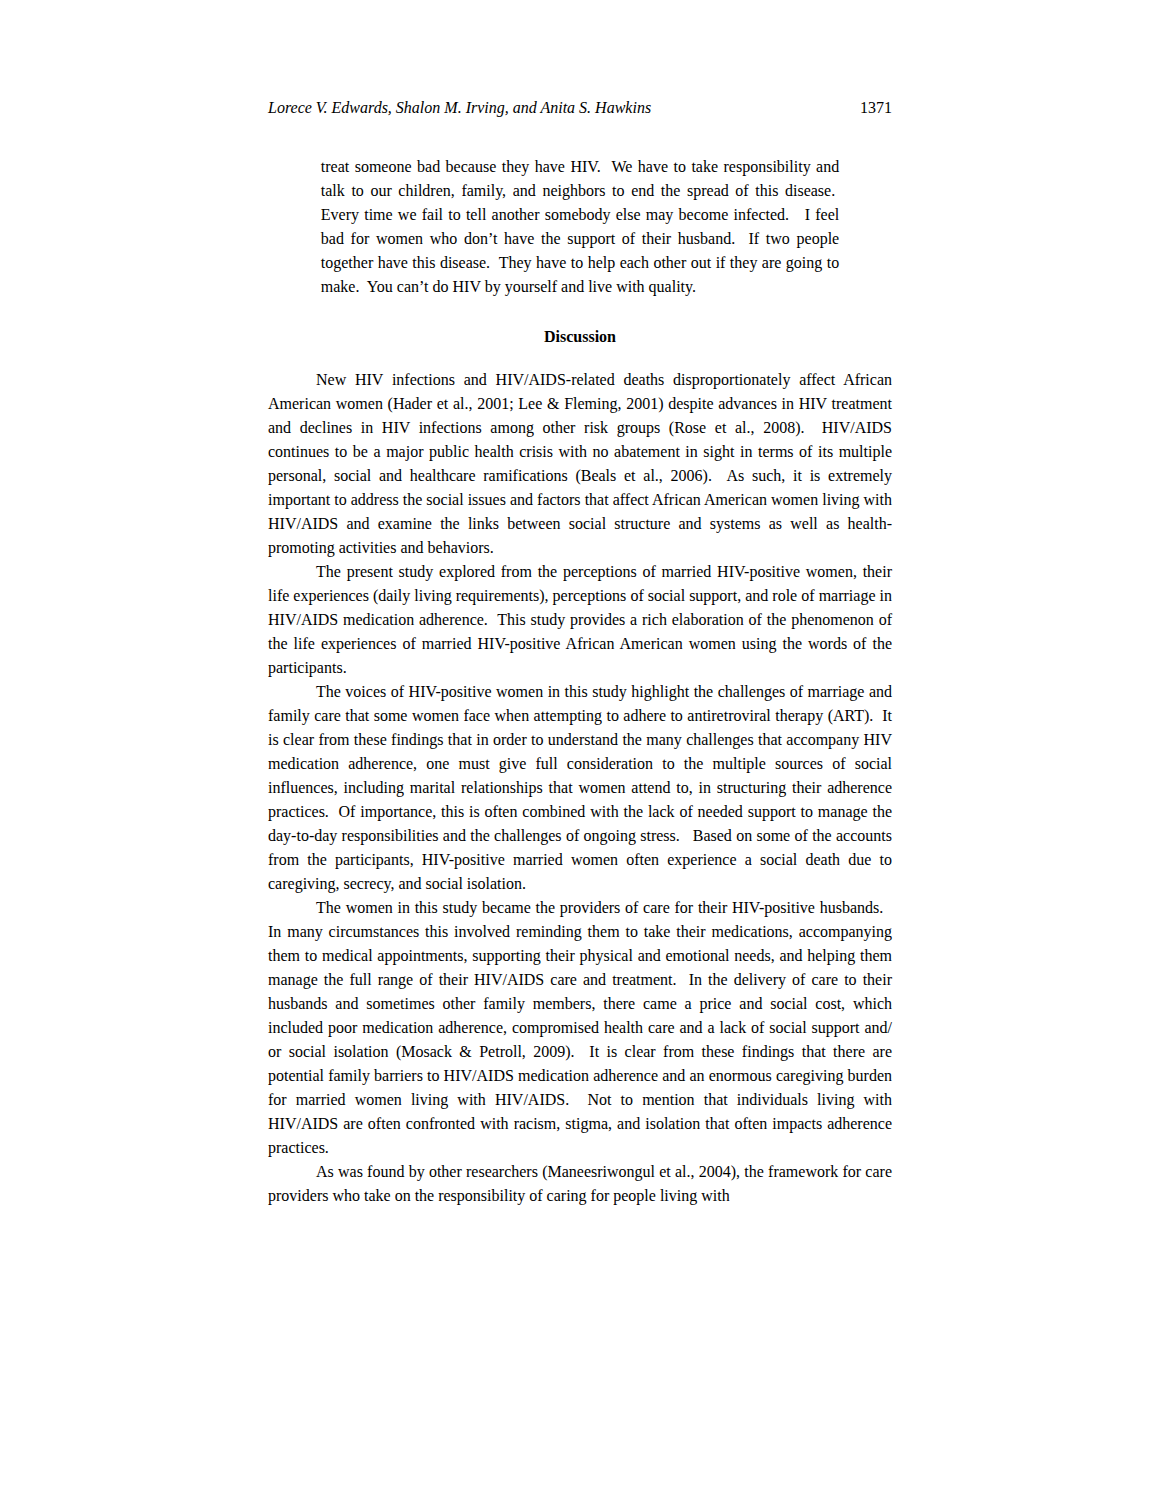Lorece V. Edwards, Shalon M. Irving, and Anita S. Hawkins 1371
treat someone bad because they have HIV. We have to take responsibility and talk to our children, family, and neighbors to end the spread of this disease. Every time we fail to tell another somebody else may become infected. I feel bad for women who don’t have the support of their husband. If two people together have this disease. They have to help each other out if they are going to make. You can’t do HIV by yourself and live with quality.
Discussion
New HIV infections and HIV/AIDS-related deaths disproportionately affect African American women (Hader et al., 2001; Lee & Fleming, 2001) despite advances in HIV treatment and declines in HIV infections among other risk groups (Rose et al., 2008). HIV/AIDS continues to be a major public health crisis with no abatement in sight in terms of its multiple personal, social and healthcare ramifications (Beals et al., 2006). As such, it is extremely important to address the social issues and factors that affect African American women living with HIV/AIDS and examine the links between social structure and systems as well as health-promoting activities and behaviors.
The present study explored from the perceptions of married HIV-positive women, their life experiences (daily living requirements), perceptions of social support, and role of marriage in HIV/AIDS medication adherence. This study provides a rich elaboration of the phenomenon of the life experiences of married HIV-positive African American women using the words of the participants.
The voices of HIV-positive women in this study highlight the challenges of marriage and family care that some women face when attempting to adhere to antiretroviral therapy (ART). It is clear from these findings that in order to understand the many challenges that accompany HIV medication adherence, one must give full consideration to the multiple sources of social influences, including marital relationships that women attend to, in structuring their adherence practices. Of importance, this is often combined with the lack of needed support to manage the day-to-day responsibilities and the challenges of ongoing stress. Based on some of the accounts from the participants, HIV-positive married women often experience a social death due to caregiving, secrecy, and social isolation.
The women in this study became the providers of care for their HIV-positive husbands. In many circumstances this involved reminding them to take their medications, accompanying them to medical appointments, supporting their physical and emotional needs, and helping them manage the full range of their HIV/AIDS care and treatment. In the delivery of care to their husbands and sometimes other family members, there came a price and social cost, which included poor medication adherence, compromised health care and a lack of social support and/ or social isolation (Mosack & Petroll, 2009). It is clear from these findings that there are potential family barriers to HIV/AIDS medication adherence and an enormous caregiving burden for married women living with HIV/AIDS. Not to mention that individuals living with HIV/AIDS are often confronted with racism, stigma, and isolation that often impacts adherence practices.
As was found by other researchers (Maneesriwongul et al., 2004), the framework for care providers who take on the responsibility of caring for people living with